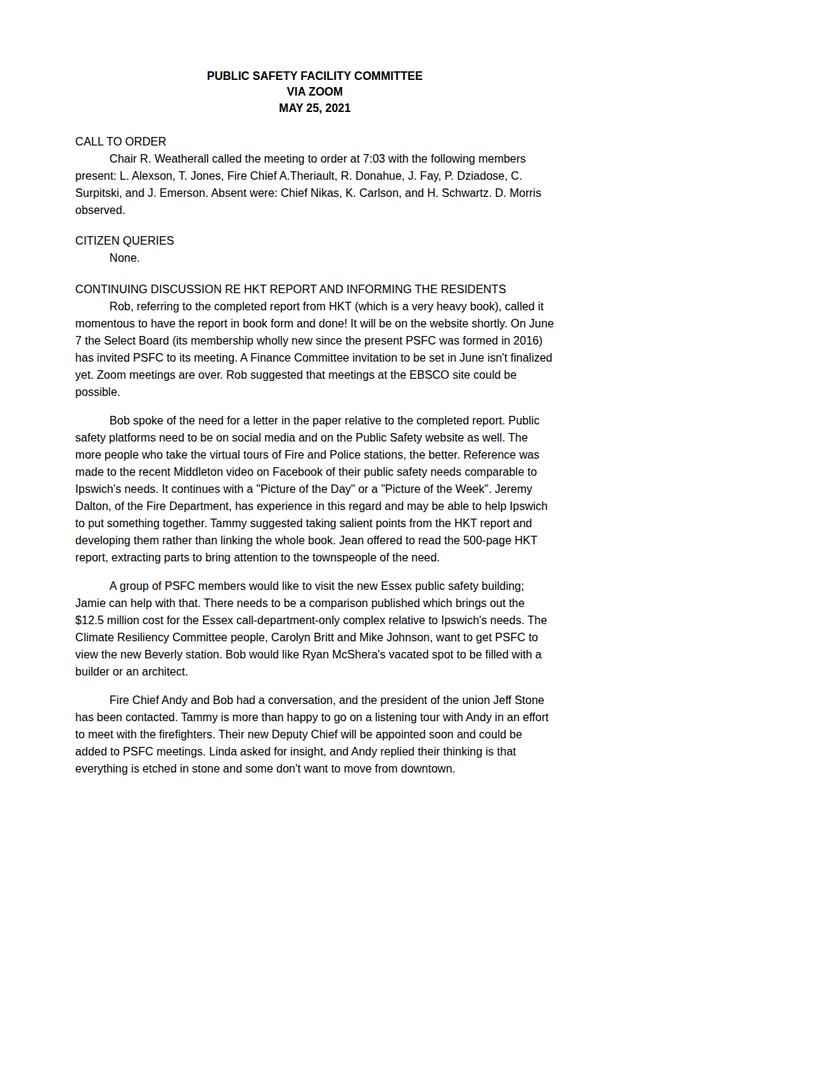PUBLIC SAFETY FACILITY COMMITTEE
VIA ZOOM
MAY 25, 2021
Call to Order
Chair R. Weatherall called the meeting to order at 7:03 with the following members present: L. Alexson, T. Jones, Fire Chief A.Theriault, R. Donahue, J. Fay, P. Dziadose, C. Surpitski, and J. Emerson. Absent were: Chief Nikas, K. Carlson, and H. Schwartz. D. Morris observed.
Citizen Queries
None.
Continuing Discussion re HKT Report and Informing the Residents
Rob, referring to the completed report from HKT (which is a very heavy book), called it momentous to have the report in book form and done! It will be on the website shortly. On June 7 the Select Board (its membership wholly new since the present PSFC was formed in 2016) has invited PSFC to its meeting. A Finance Committee invitation to be set in June isn't finalized yet. Zoom meetings are over. Rob suggested that meetings at the EBSCO site could be possible.
Bob spoke of the need for a letter in the paper relative to the completed report. Public safety platforms need to be on social media and on the Public Safety website as well. The more people who take the virtual tours of Fire and Police stations, the better. Reference was made to the recent Middleton video on Facebook of their public safety needs comparable to Ipswich's needs. It continues with a "Picture of the Day" or a "Picture of the Week". Jeremy Dalton, of the Fire Department, has experience in this regard and may be able to help Ipswich to put something together. Tammy suggested taking salient points from the HKT report and developing them rather than linking the whole book. Jean offered to read the 500-page HKT report, extracting parts to bring attention to the townspeople of the need.
A group of PSFC members would like to visit the new Essex public safety building; Jamie can help with that. There needs to be a comparison published which brings out the $12.5 million cost for the Essex call-department-only complex relative to Ipswich's needs. The Climate Resiliency Committee people, Carolyn Britt and Mike Johnson, want to get PSFC to view the new Beverly station. Bob would like Ryan McShera's vacated spot to be filled with a builder or an architect.
Fire Chief Andy and Bob had a conversation, and the president of the union Jeff Stone has been contacted. Tammy is more than happy to go on a listening tour with Andy in an effort to meet with the firefighters. Their new Deputy Chief will be appointed soon and could be added to PSFC meetings. Linda asked for insight, and Andy replied their thinking is that everything is etched in stone and some don't want to move from downtown.